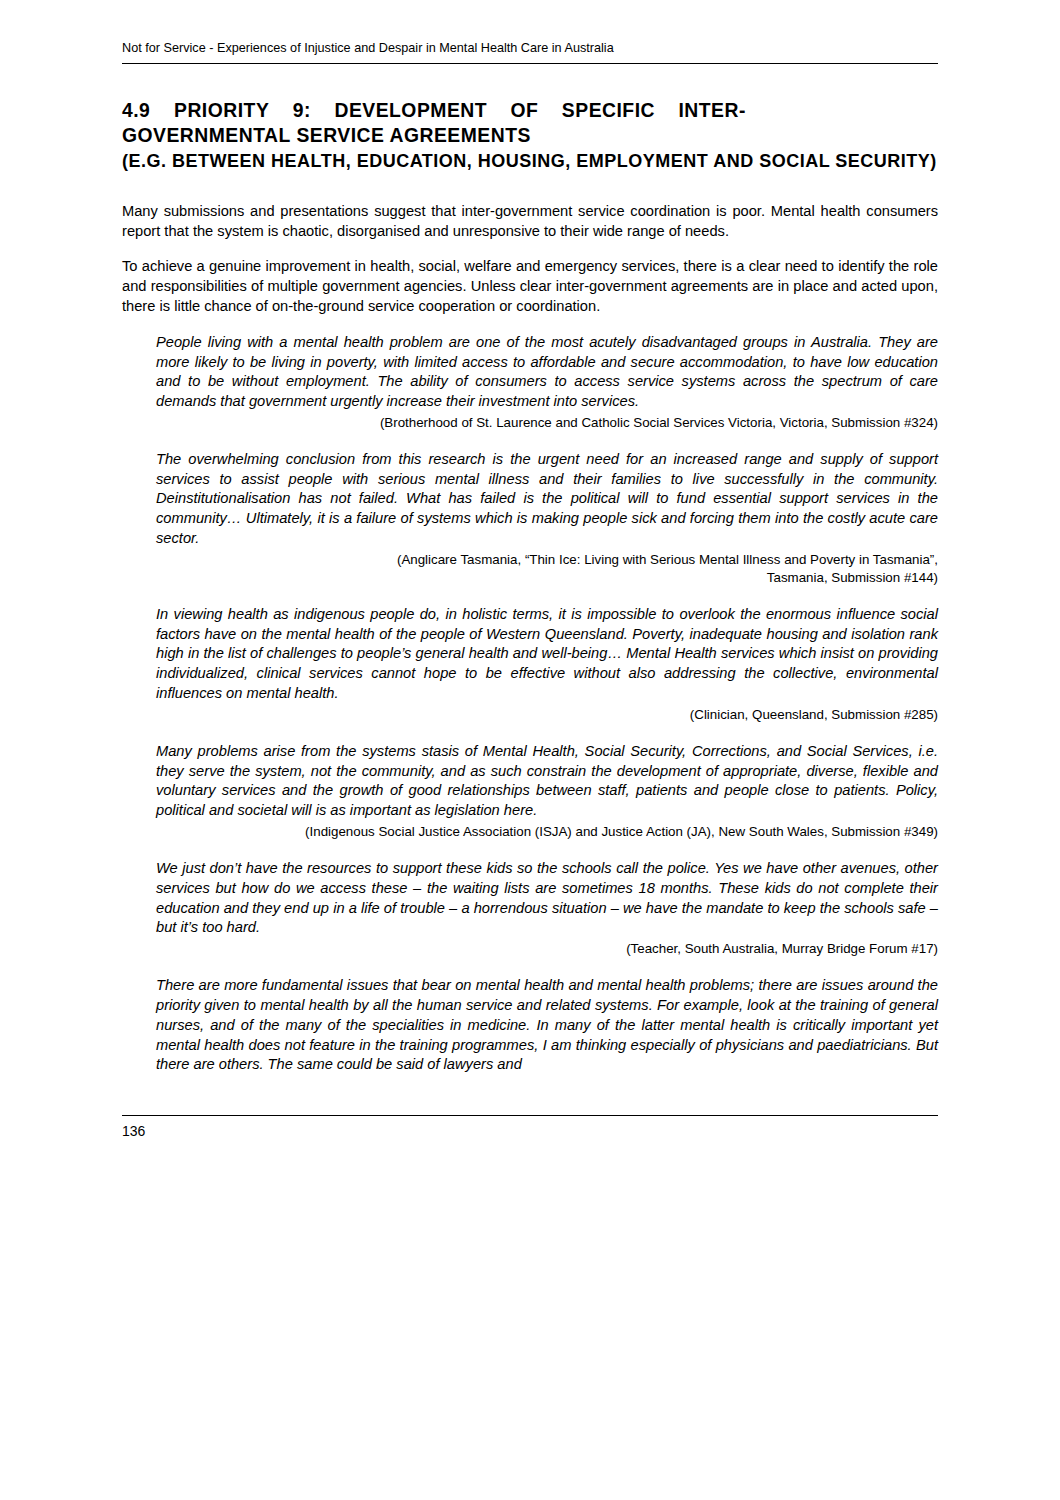Not for Service - Experiences of Injustice and Despair in Mental Health Care in Australia
4.9 PRIORITY 9: DEVELOPMENT OF SPECIFIC INTER-GOVERNMENTAL SERVICE AGREEMENTS (E.G. BETWEEN HEALTH, EDUCATION, HOUSING, EMPLOYMENT AND SOCIAL SECURITY)
Many submissions and presentations suggest that inter-government service coordination is poor. Mental health consumers report that the system is chaotic, disorganised and unresponsive to their wide range of needs.
To achieve a genuine improvement in health, social, welfare and emergency services, there is a clear need to identify the role and responsibilities of multiple government agencies. Unless clear inter-government agreements are in place and acted upon, there is little chance of on-the-ground service cooperation or coordination.
People living with a mental health problem are one of the most acutely disadvantaged groups in Australia. They are more likely to be living in poverty, with limited access to affordable and secure accommodation, to have low education and to be without employment. The ability of consumers to access service systems across the spectrum of care demands that government urgently increase their investment into services.
(Brotherhood of St. Laurence and Catholic Social Services Victoria, Victoria, Submission #324)
The overwhelming conclusion from this research is the urgent need for an increased range and supply of support services to assist people with serious mental illness and their families to live successfully in the community. Deinstitutionalisation has not failed. What has failed is the political will to fund essential support services in the community… Ultimately, it is a failure of systems which is making people sick and forcing them into the costly acute care sector.
(Anglicare Tasmania, “Thin Ice: Living with Serious Mental Illness and Poverty in Tasmania”,Tasmania, Submission #144)
In viewing health as indigenous people do, in holistic terms, it is impossible to overlook the enormous influence social factors have on the mental health of the people of Western Queensland. Poverty, inadequate housing and isolation rank high in the list of challenges to people’s general health and well-being… Mental Health services which insist on providing individualized, clinical services cannot hope to be effective without also addressing the collective, environmental influences on mental health.
(Clinician, Queensland, Submission #285)
Many problems arise from the systems stasis of Mental Health, Social Security, Corrections, and Social Services, i.e. they serve the system, not the community, and as such constrain the development of appropriate, diverse, flexible and voluntary services and the growth of good relationships between staff, patients and people close to patients. Policy, political and societal will is as important as legislation here.
(Indigenous Social Justice Association (ISJA) and Justice Action (JA), New South Wales, Submission #349)
We just don’t have the resources to support these kids so the schools call the police. Yes we have other avenues, other services but how do we access these – the waiting lists are sometimes 18 months. These kids do not complete their education and they end up in a life of trouble – a horrendous situation – we have the mandate to keep the schools safe – but it’s too hard.
(Teacher, South Australia, Murray Bridge Forum #17)
There are more fundamental issues that bear on mental health and mental health problems; there are issues around the priority given to mental health by all the human service and related systems. For example, look at the training of general nurses, and of the many of the specialities in medicine. In many of the latter mental health is critically important yet mental health does not feature in the training programmes, I am thinking especially of physicians and paediatricians. But there are others. The same could be said of lawyers and
136